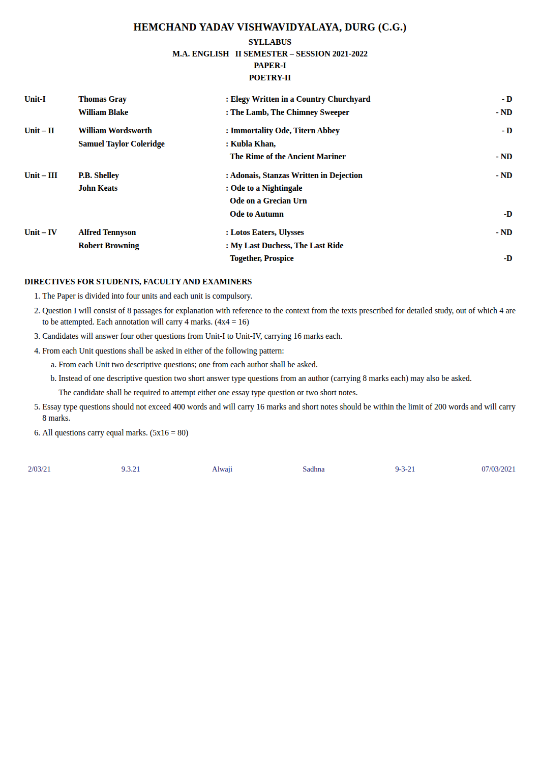HEMCHAND YADAV VISHWAVIDYALAYA, DURG (C.G.)
SYLLABUS
M.A. ENGLISH II SEMESTER – SESSION 2021-2022
PAPER-I
POETRY-II
| Unit-I | Thomas Gray | : Elegy Written in a Country Churchyard | - D |
| | William Blake | : The Lamb, The Chimney Sweeper | - ND |
| Unit – II | William Wordsworth | : Immortality Ode, Titern Abbey | - D |
| | Samuel Taylor Coleridge | : Kubla Khan, | |
| | | The Rime of the Ancient Mariner | - ND |
| Unit – III | P.B. Shelley | : Adonais, Stanzas Written in Dejection | - ND |
| | John Keats | : Ode to a Nightingale | |
| | | Ode on a Grecian Urn | |
| | | Ode to Autumn | -D |
| Unit – IV | Alfred Tennyson | : Lotos Eaters, Ulysses | - ND |
| | Robert Browning | : My Last Duchess, The Last Ride | |
| | | Together, Prospice | -D |
DIRECTIVES FOR STUDENTS, FACULTY AND EXAMINERS
The Paper is divided into four units and each unit is compulsory.
Question I will consist of 8 passages for explanation with reference to the context from the texts prescribed for detailed study, out of which 4 are to be attempted. Each annotation will carry 4 marks. (4x4 = 16)
Candidates will answer four other questions from Unit-I to Unit-IV, carrying 16 marks each.
From each Unit questions shall be asked in either of the following pattern:
From each Unit two descriptive questions; one from each author shall be asked.
Instead of one descriptive question two short answer type questions from an author (carrying 8 marks each) may also be asked.
The candidate shall be required to attempt either one essay type question or two short notes.
Essay type questions should not exceed 400 words and will carry 16 marks and short notes should be within the limit of 200 words and will carry 8 marks.
All questions carry equal marks. (5x16 = 80)
2/03/21 9.3.21 Alwaji Sadhna 9-3-21 07/03/2021